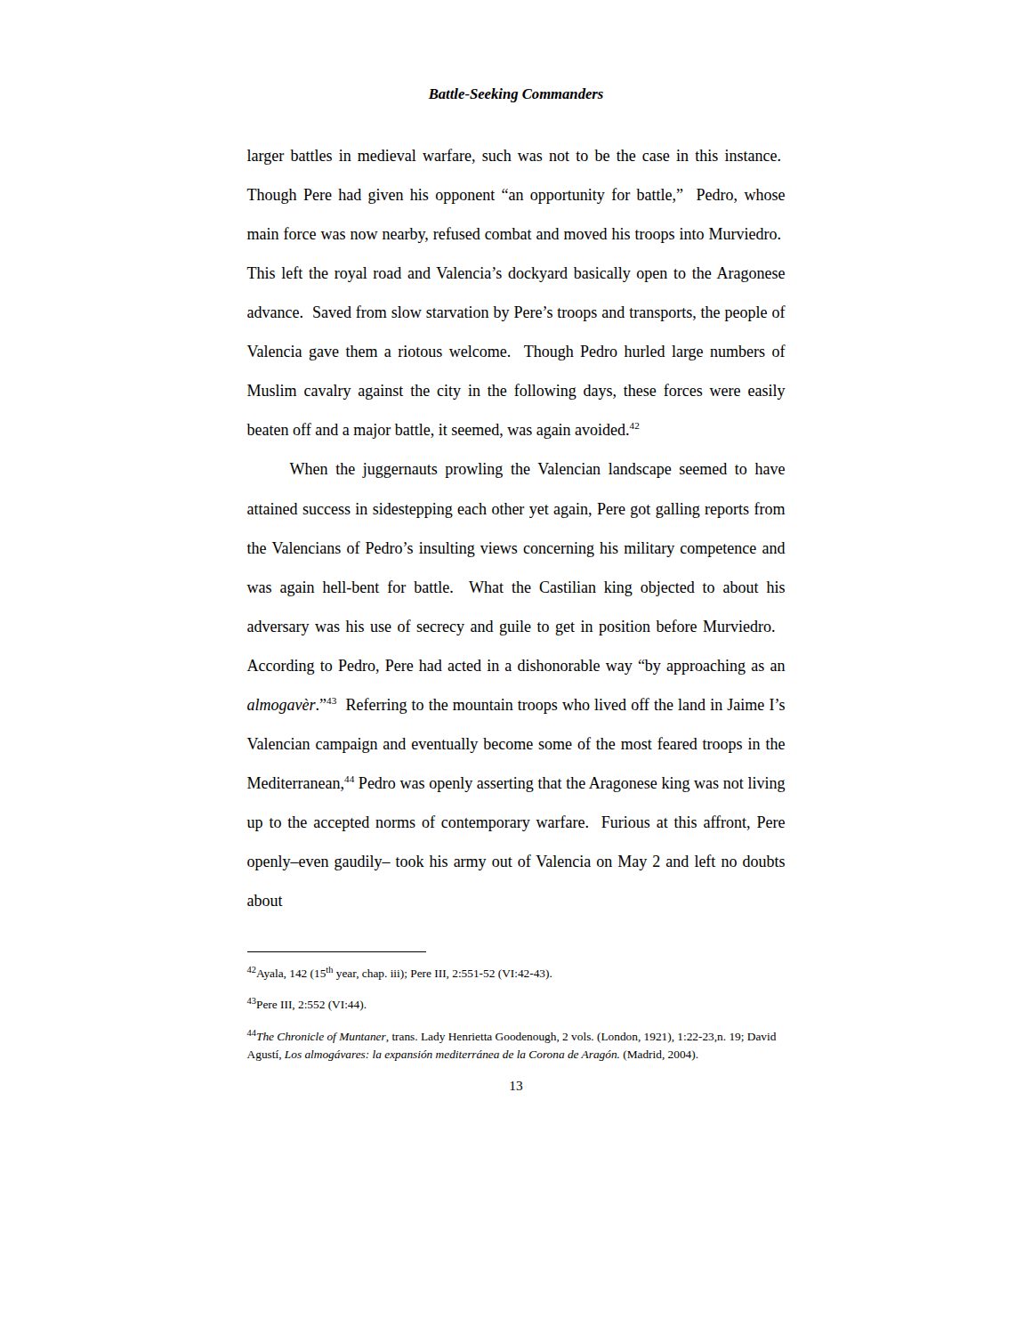Battle-Seeking Commanders
larger battles in medieval warfare, such was not to be the case in this instance. Though Pere had given his opponent “an opportunity for battle,” Pedro, whose main force was now nearby, refused combat and moved his troops into Murviedro. This left the royal road and Valencia’s dockyard basically open to the Aragonese advance. Saved from slow starvation by Pere’s troops and transports, the people of Valencia gave them a riotous welcome. Though Pedro hurled large numbers of Muslim cavalry against the city in the following days, these forces were easily beaten off and a major battle, it seemed, was again avoided.42
When the juggernauts prowling the Valencian landscape seemed to have attained success in sidestepping each other yet again, Pere got galling reports from the Valencians of Pedro’s insulting views concerning his military competence and was again hell-bent for battle. What the Castilian king objected to about his adversary was his use of secrecy and guile to get in position before Murviedro. According to Pedro, Pere had acted in a dishonorable way “by approaching as an almogavèr.”43 Referring to the mountain troops who lived off the land in Jaime I’s Valencian campaign and eventually become some of the most feared troops in the Mediterranean,44 Pedro was openly asserting that the Aragonese king was not living up to the accepted norms of contemporary warfare. Furious at this affront, Pere openly–even gaudily– took his army out of Valencia on May 2 and left no doubts about
42 Ayala, 142 (15th year, chap. iii); Pere III, 2:551-52 (VI:42-43).
43 Pere III, 2:552 (VI:44).
44 The Chronicle of Muntaner, trans. Lady Henrietta Goodenough, 2 vols. (London, 1921), 1:22-23,n. 19; David Agustí, Los almogávares: la expansión mediterránea de la Corona de Aragón. (Madrid, 2004).
13